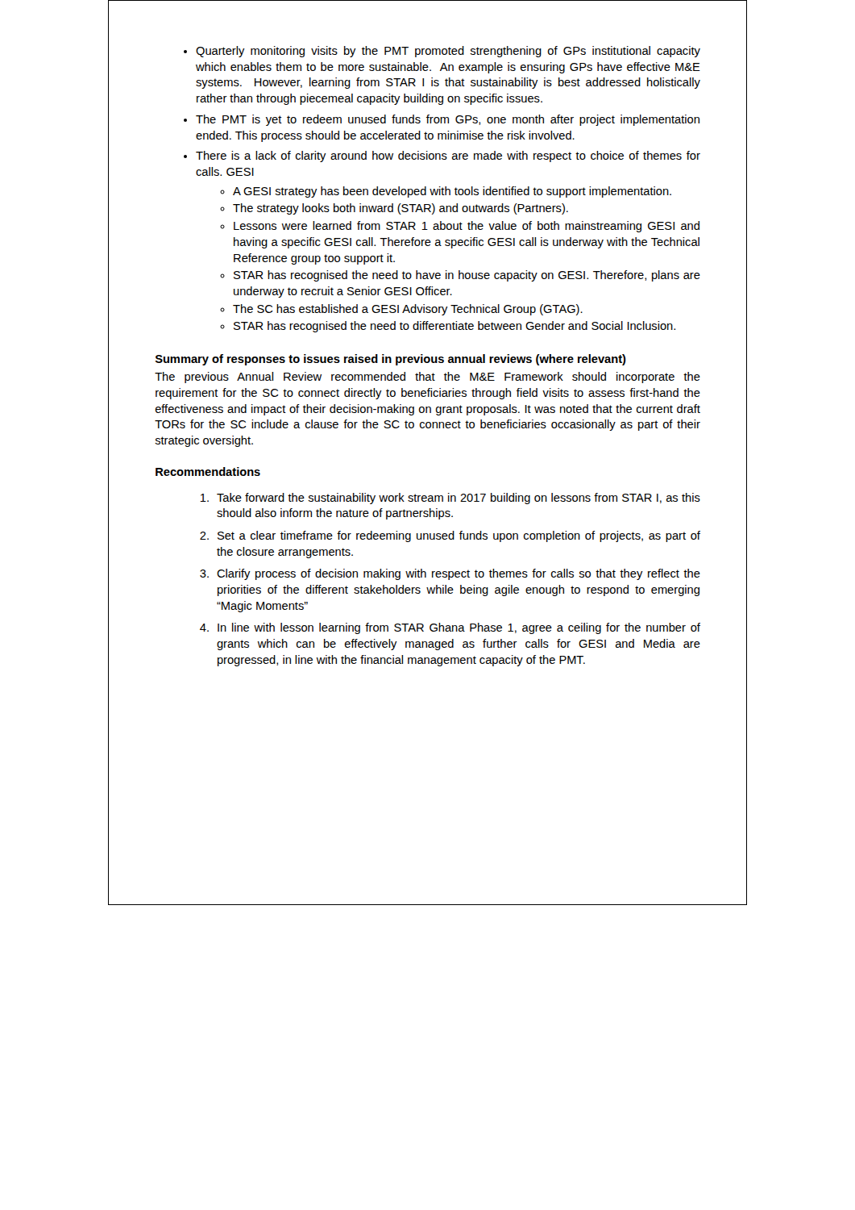Quarterly monitoring visits by the PMT promoted strengthening of GPs institutional capacity which enables them to be more sustainable. An example is ensuring GPs have effective M&E systems. However, learning from STAR I is that sustainability is best addressed holistically rather than through piecemeal capacity building on specific issues.
The PMT is yet to redeem unused funds from GPs, one month after project implementation ended. This process should be accelerated to minimise the risk involved.
There is a lack of clarity around how decisions are made with respect to choice of themes for calls. GESI
A GESI strategy has been developed with tools identified to support implementation.
The strategy looks both inward (STAR) and outwards (Partners).
Lessons were learned from STAR 1 about the value of both mainstreaming GESI and having a specific GESI call. Therefore a specific GESI call is underway with the Technical Reference group too support it.
STAR has recognised the need to have in house capacity on GESI. Therefore, plans are underway to recruit a Senior GESI Officer.
The SC has established a GESI Advisory Technical Group (GTAG).
STAR has recognised the need to differentiate between Gender and Social Inclusion.
Summary of responses to issues raised in previous annual reviews (where relevant)
The previous Annual Review recommended that the M&E Framework should incorporate the requirement for the SC to connect directly to beneficiaries through field visits to assess first-hand the effectiveness and impact of their decision-making on grant proposals. It was noted that the current draft TORs for the SC include a clause for the SC to connect to beneficiaries occasionally as part of their strategic oversight.
Recommendations
Take forward the sustainability work stream in 2017 building on lessons from STAR I, as this should also inform the nature of partnerships.
Set a clear timeframe for redeeming unused funds upon completion of projects, as part of the closure arrangements.
Clarify process of decision making with respect to themes for calls so that they reflect the priorities of the different stakeholders while being agile enough to respond to emerging “Magic Moments”
In line with lesson learning from STAR Ghana Phase 1, agree a ceiling for the number of grants which can be effectively managed as further calls for GESI and Media are progressed, in line with the financial management capacity of the PMT.